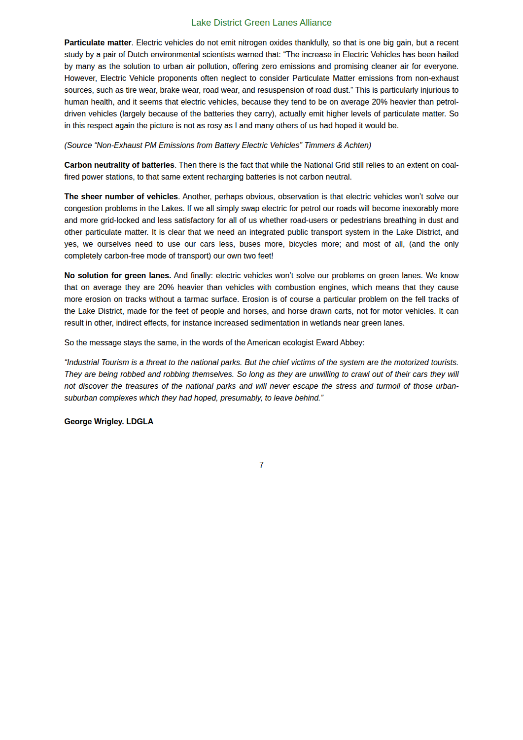Lake District Green Lanes Alliance
Particulate matter. Electric vehicles do not emit nitrogen oxides thankfully, so that is one big gain, but a recent study by a pair of Dutch environmental scientists warned that: “The increase in Electric Vehicles has been hailed by many as the solution to urban air pollution, offering zero emissions and promising cleaner air for everyone. However, Electric Vehicle proponents often neglect to consider Particulate Matter emissions from non-exhaust sources, such as tire wear, brake wear, road wear, and resuspension of road dust.” This is particularly injurious to human health, and it seems that electric vehicles, because they tend to be on average 20% heavier than petrol-driven vehicles (largely because of the batteries they carry), actually emit higher levels of particulate matter. So in this respect again the picture is not as rosy as I and many others of us had hoped it would be.
(Source “Non-Exhaust PM Emissions from Battery Electric Vehicles” Timmers & Achten)
Carbon neutrality of batteries. Then there is the fact that while the National Grid still relies to an extent on coal-fired power stations, to that same extent recharging batteries is not carbon neutral.
The sheer number of vehicles. Another, perhaps obvious, observation is that electric vehicles won’t solve our congestion problems in the Lakes. If we all simply swap electric for petrol our roads will become inexorably more and more grid-locked and less satisfactory for all of us whether road-users or pedestrians breathing in dust and other particulate matter. It is clear that we need an integrated public transport system in the Lake District, and yes, we ourselves need to use our cars less, buses more, bicycles more; and most of all, (and the only completely carbon-free mode of transport) our own two feet!
No solution for green lanes. And finally: electric vehicles won’t solve our problems on green lanes. We know that on average they are 20% heavier than vehicles with combustion engines, which means that they cause more erosion on tracks without a tarmac surface. Erosion is of course a particular problem on the fell tracks of the Lake District, made for the feet of people and horses, and horse drawn carts, not for motor vehicles. It can result in other, indirect effects, for instance increased sedimentation in wetlands near green lanes.
So the message stays the same, in the words of the American ecologist Eward Abbey:
“Industrial Tourism is a threat to the national parks. But the chief victims of the system are the motorized tourists. They are being robbed and robbing themselves. So long as they are unwilling to crawl out of their cars they will not discover the treasures of the national parks and will never escape the stress and turmoil of those urban-suburban complexes which they had hoped, presumably, to leave behind.”
George Wrigley. LDGLA
7